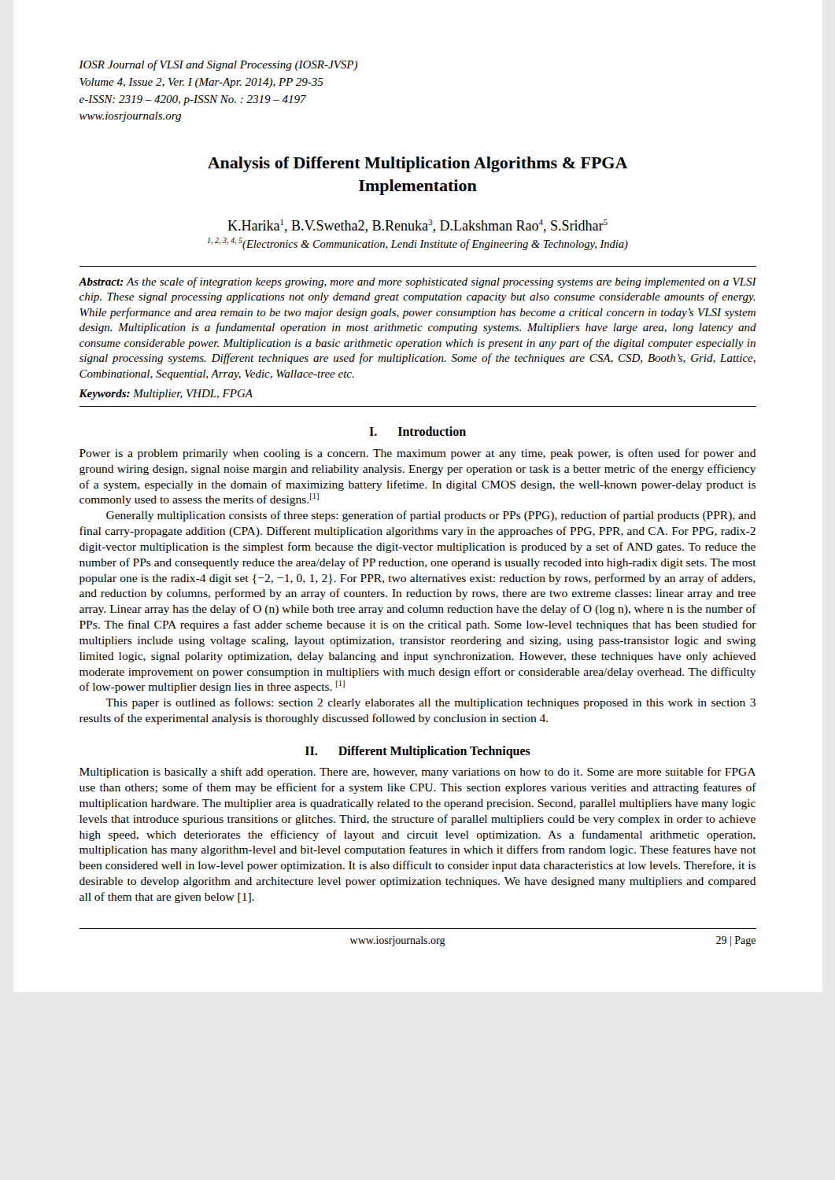IOSR Journal of VLSI and Signal Processing (IOSR-JVSP)
Volume 4, Issue 2, Ver. I (Mar-Apr. 2014), PP 29-35
e-ISSN: 2319 – 4200, p-ISSN No. : 2319 – 4197
www.iosrjournals.org
Analysis of Different Multiplication Algorithms & FPGA
Implementation
K.Harika1, B.V.Swetha2, B.Renuka3, D.Lakshman Rao4, S.Sridhar5
1, 2, 3, 4, 5(Electronics & Communication, Lendi Institute of Engineering & Technology, India)
Abstract: As the scale of integration keeps growing, more and more sophisticated signal processing systems are being implemented on a VLSI chip. These signal processing applications not only demand great computation capacity but also consume considerable amounts of energy. While performance and area remain to be two major design goals, power consumption has become a critical concern in today’s VLSI system design. Multiplication is a fundamental operation in most arithmetic computing systems. Multipliers have large area, long latency and consume considerable power. Multiplication is a basic arithmetic operation which is present in any part of the digital computer especially in signal processing systems. Different techniques are used for multiplication. Some of the techniques are CSA, CSD, Booth’s, Grid, Lattice, Combinational, Sequential, Array, Vedic, Wallace-tree etc.
Keywords: Multiplier, VHDL, FPGA
I. Introduction
Power is a problem primarily when cooling is a concern. The maximum power at any time, peak power, is often used for power and ground wiring design, signal noise margin and reliability analysis. Energy per operation or task is a better metric of the energy efficiency of a system, especially in the domain of maximizing battery lifetime. In digital CMOS design, the well-known power-delay product is commonly used to assess the merits of designs.[1]
Generally multiplication consists of three steps: generation of partial products or PPs (PPG), reduction of partial products (PPR), and final carry-propagate addition (CPA). Different multiplication algorithms vary in the approaches of PPG, PPR, and CA. For PPG, radix-2 digit-vector multiplication is the simplest form because the digit-vector multiplication is produced by a set of AND gates. To reduce the number of PPs and consequently reduce the area/delay of PP reduction, one operand is usually recoded into high-radix digit sets. The most popular one is the radix-4 digit set {−2, −1, 0, 1, 2}. For PPR, two alternatives exist: reduction by rows, performed by an array of adders, and reduction by columns, performed by an array of counters. In reduction by rows, there are two extreme classes: linear array and tree array. Linear array has the delay of O (n) while both tree array and column reduction have the delay of O (log n), where n is the number of PPs. The final CPA requires a fast adder scheme because it is on the critical path. Some low-level techniques that has been studied for multipliers include using voltage scaling, layout optimization, transistor reordering and sizing, using pass-transistor logic and swing limited logic, signal polarity optimization, delay balancing and input synchronization. However, these techniques have only achieved moderate improvement on power consumption in multipliers with much design effort or considerable area/delay overhead. The difficulty of low-power multiplier design lies in three aspects. [1]
This paper is outlined as follows: section 2 clearly elaborates all the multiplication techniques proposed in this work in section 3 results of the experimental analysis is thoroughly discussed followed by conclusion in section 4.
II. Different Multiplication Techniques
Multiplication is basically a shift add operation. There are, however, many variations on how to do it. Some are more suitable for FPGA use than others; some of them may be efficient for a system like CPU. This section explores various verities and attracting features of multiplication hardware. The multiplier area is quadratically related to the operand precision. Second, parallel multipliers have many logic levels that introduce spurious transitions or glitches. Third, the structure of parallel multipliers could be very complex in order to achieve high speed, which deteriorates the efficiency of layout and circuit level optimization. As a fundamental arithmetic operation, multiplication has many algorithm-level and bit-level computation features in which it differs from random logic. These features have not been considered well in low-level power optimization. It is also difficult to consider input data characteristics at low levels. Therefore, it is desirable to develop algorithm and architecture level power optimization techniques. We have designed many multipliers and compared all of them that are given below [1].
www.iosrjournals.org 29 | Page